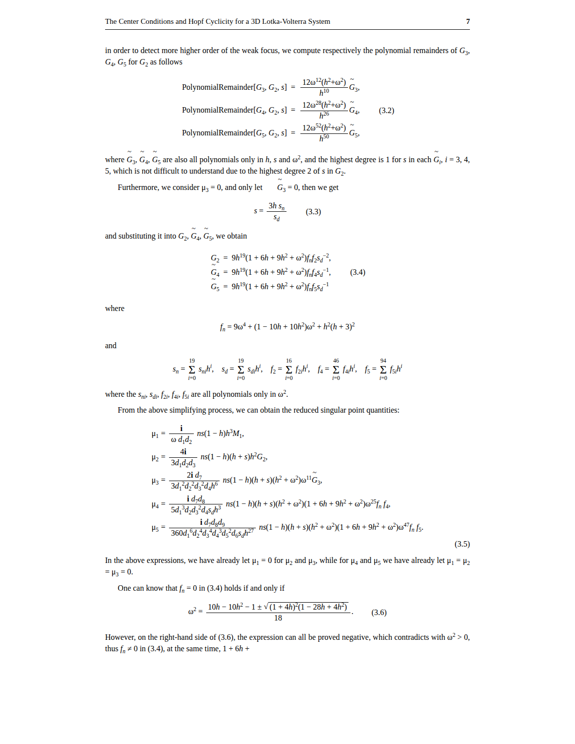The Center Conditions and Hopf Cyclicity for a 3D Lotka-Volterra System 7
in order to detect more higher order of the weak focus, we compute respectively the polynomial remainders of G3, G4, G5 for G2 as follows
PolynomialRemainder[G3, G2, s] = 12ω12(h2+ω2) h10~G3,
PolynomialRemainder[G4, G2, s] = 12ω28(h2+ω2) h26~G4,
PolynomialRemainder[G5, G2, s] = 12ω52(h2+ω2) h50~G5,
(3.2)
where ~G3, ~G4, ~G5 are also all polynomials only in h, s and ω2, and the highest degree is 1 for s in each ~Gi, i = 3, 4, 5, which is not difficult to understand due to the highest degree 2 of s in G2.
Furthermore, we consider μ3 = 0, and only let ~G3 = 0, then we get
s = 3h sn sd
(3.3)
and substituting it into G2, ~G4, ~G5, we obtain
G2 = 9h19(1 + 6h + 9h2 + ω2)fn f2sd−2,
~G4 = 9h19(1 + 6h + 9h2 + ω2)fn f4sd−1,
~G5 = 9h19(1 + 6h + 9h2 + ω2)fn f5sd−1
(3.4)
where
fn = 9ω4 + (1 − 10h + 10h2)ω2 + h2(h + 3)2
and
sn = 19 Σi=0 sni hi, sd = 19 Σi=0 sdi hi, f2 = 16 Σi=0 f2ihi, f4 = 46 Σi=0 f4ihi, f5 = 94 Σi=0 f5ihi
where the sni, sdi, f2i, f4i, f5i are all polynomials only in ω2.
From the above simplifying process, we can obtain the reduced singular point quantities:
μ1 = iω d1d2 ns(1 − h)h3M1,
μ2 = 4i 3d1d2d3 ns(1 − h)(h + s)h2G2,
μ3 = 2i d73d12d22d32d4h6 ns(1 − h)(h + s)(h2 + ω2)ω11~G3,
μ4 = i d7d85d13d2d32d4sd h3 ns(1 − h)(h + s)(h2 + ω2)(1 + 6h + 9h2 + ω2)ω25fn f4,
μ5 = i d7d8d9360d16d24d34d43d52d6sd h27 ns(1 − h)(h + s)(h2 + ω2)(1 + 6h + 9h2 + ω2)ω47fn f5.
(3.5)
In the above expressions, we have already let μ1 = 0 for μ2 and μ3, while for μ4 and μ5 we have already let μ1 = μ2 = μ3 = 0.
One can know that fn = 0 in (3.4) holds if and only if
ω2 = 10h − 10h2 − 1 ± (1 + 4h)2(1 − 28h + 4h2) 18.
(3.6)
However, on the right-hand side of (3.6), the expression can all be proved negative, which contradicts with ω2 > 0, thus fn ≠ 0 in (3.4), at the same time, 1 + 6h +